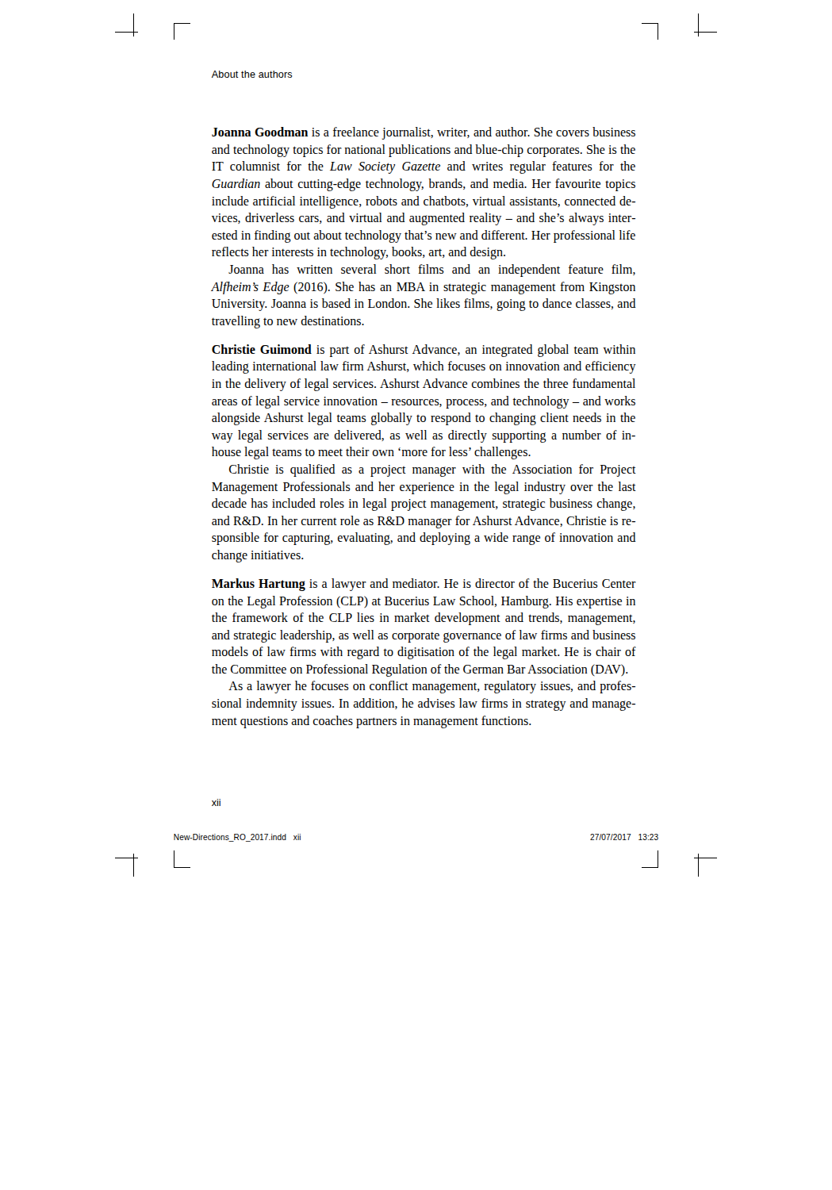About the authors
Joanna Goodman is a freelance journalist, writer, and author. She covers business and technology topics for national publications and blue-chip corporates. She is the IT columnist for the Law Society Gazette and writes regular features for the Guardian about cutting-edge technology, brands, and media. Her favourite topics include artificial intelligence, robots and chatbots, virtual assistants, connected devices, driverless cars, and virtual and augmented reality – and she’s always interested in finding out about technology that’s new and different. Her professional life reflects her interests in technology, books, art, and design.
Joanna has written several short films and an independent feature film, Alfheim’s Edge (2016). She has an MBA in strategic management from Kingston University. Joanna is based in London. She likes films, going to dance classes, and travelling to new destinations.
Christie Guimond is part of Ashurst Advance, an integrated global team within leading international law firm Ashurst, which focuses on innovation and efficiency in the delivery of legal services. Ashurst Advance combines the three fundamental areas of legal service innovation – resources, process, and technology – and works alongside Ashurst legal teams globally to respond to changing client needs in the way legal services are delivered, as well as directly supporting a number of in-house legal teams to meet their own ‘more for less’ challenges.
Christie is qualified as a project manager with the Association for Project Management Professionals and her experience in the legal industry over the last decade has included roles in legal project management, strategic business change, and R&D. In her current role as R&D manager for Ashurst Advance, Christie is responsible for capturing, evaluating, and deploying a wide range of innovation and change initiatives.
Markus Hartung is a lawyer and mediator. He is director of the Bucerius Center on the Legal Profession (CLP) at Bucerius Law School, Hamburg. His expertise in the framework of the CLP lies in market development and trends, management, and strategic leadership, as well as corporate governance of law firms and business models of law firms with regard to digitisation of the legal market. He is chair of the Committee on Professional Regulation of the German Bar Association (DAV).
As a lawyer he focuses on conflict management, regulatory issues, and professional indemnity issues. In addition, he advises law firms in strategy and management questions and coaches partners in management functions.
xii
New-Directions_RO_2017.indd xii 27/07/2017 13:23